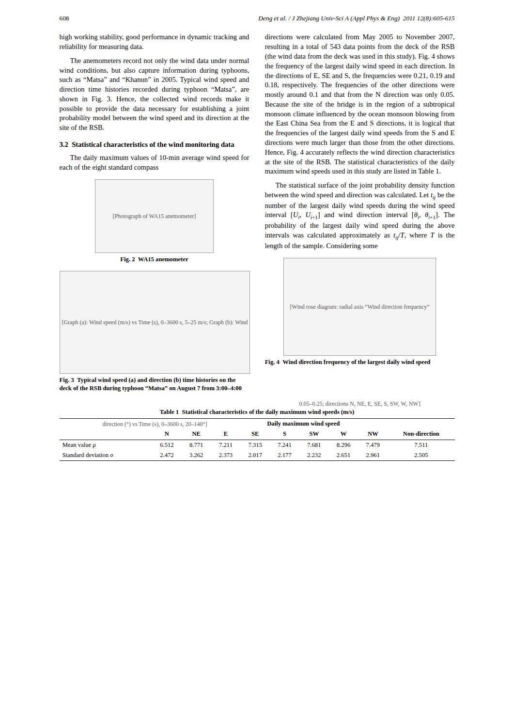608 Deng et al. / J Zhejiang Univ-Sci A (Appl Phys & Eng) 2011 12(8):605-615
high working stability, good performance in dynamic tracking and reliability for measuring data.
The anemometers record not only the wind data under normal wind conditions, but also capture information during typhoons, such as “Matsa” and “Khanun” in 2005. Typical wind speed and direction time histories recorded during typhoon “Matsa”, are shown in Fig. 3. Hence, the collected wind records make it possible to provide the data necessary for establishing a joint probability model between the wind speed and its direction at the site of the RSB.
3.2 Statistical characteristics of the wind monitoring data
The daily maximum values of 10-min average wind speed for each of the eight standard compass
[Photograph of WA15 anemometer]
Fig. 2 WA15 anemometer
[Graph (a): Wind speed (m/s) vs Time (s), 0–3600 s, 5–25 m/s; Graph (b): Wind direction (°) vs Time (s), 0–3600 s, 20–140°]
Fig. 3 Typical wind speed (a) and direction (b) time histories on the deck of the RSB during typhoon “Matsa” on August 7 from 3:00–4:00
directions were calculated from May 2005 to November 2007, resulting in a total of 543 data points from the deck of the RSB (the wind data from the deck was used in this study). Fig. 4 shows the frequency of the largest daily wind speed in each direction. In the directions of E, SE and S, the frequencies were 0.21, 0.19 and 0.18, respectively. The frequencies of the other directions were mostly around 0.1 and that from the N direction was only 0.05. Because the site of the bridge is in the region of a subtropical monsoon climate influenced by the ocean monsoon blowing from the East China Sea from the E and S directions, it is logical that the frequencies of the largest daily wind speeds from the S and E directions were much larger than those from the other directions. Hence, Fig. 4 accurately reflects the wind direction characteristics at the site of the RSB. The statistical characteristics of the daily maximum wind speeds used in this study are listed in Table 1.
The statistical surface of the joint probability density function between the wind speed and direction was calculated. Let tij be the number of the largest daily wind speeds during the wind speed interval [Ui, Ui+1] and wind direction interval [θi, θi+1]. The probability of the largest daily wind speed during the above intervals was calculated approximately as tij/T, where T is the length of the sample. Considering some
[Wind rose diagram: radial axis “Wind direction frequency” 0.05–0.25; directions N, NE, E, SE, S, SW, W, NW]
Fig. 4 Wind direction frequency of the largest daily wind speed
Table 1 Statistical characteristics of the daily maximum wind speeds (m/s)
| | Daily maximum wind speed |
| --- | --- |
| | N | NE | E | SE | S | SW | W | NW | Non-direction |
| Mean value μ | 6.512 | 8.771 | 7.211 | 7.315 | 7.241 | 7.681 | 8.296 | 7.479 | 7.511 |
| Standard deviation σ | 2.472 | 3.262 | 2.373 | 2.017 | 2.177 | 2.232 | 2.651 | 2.961 | 2.505 |